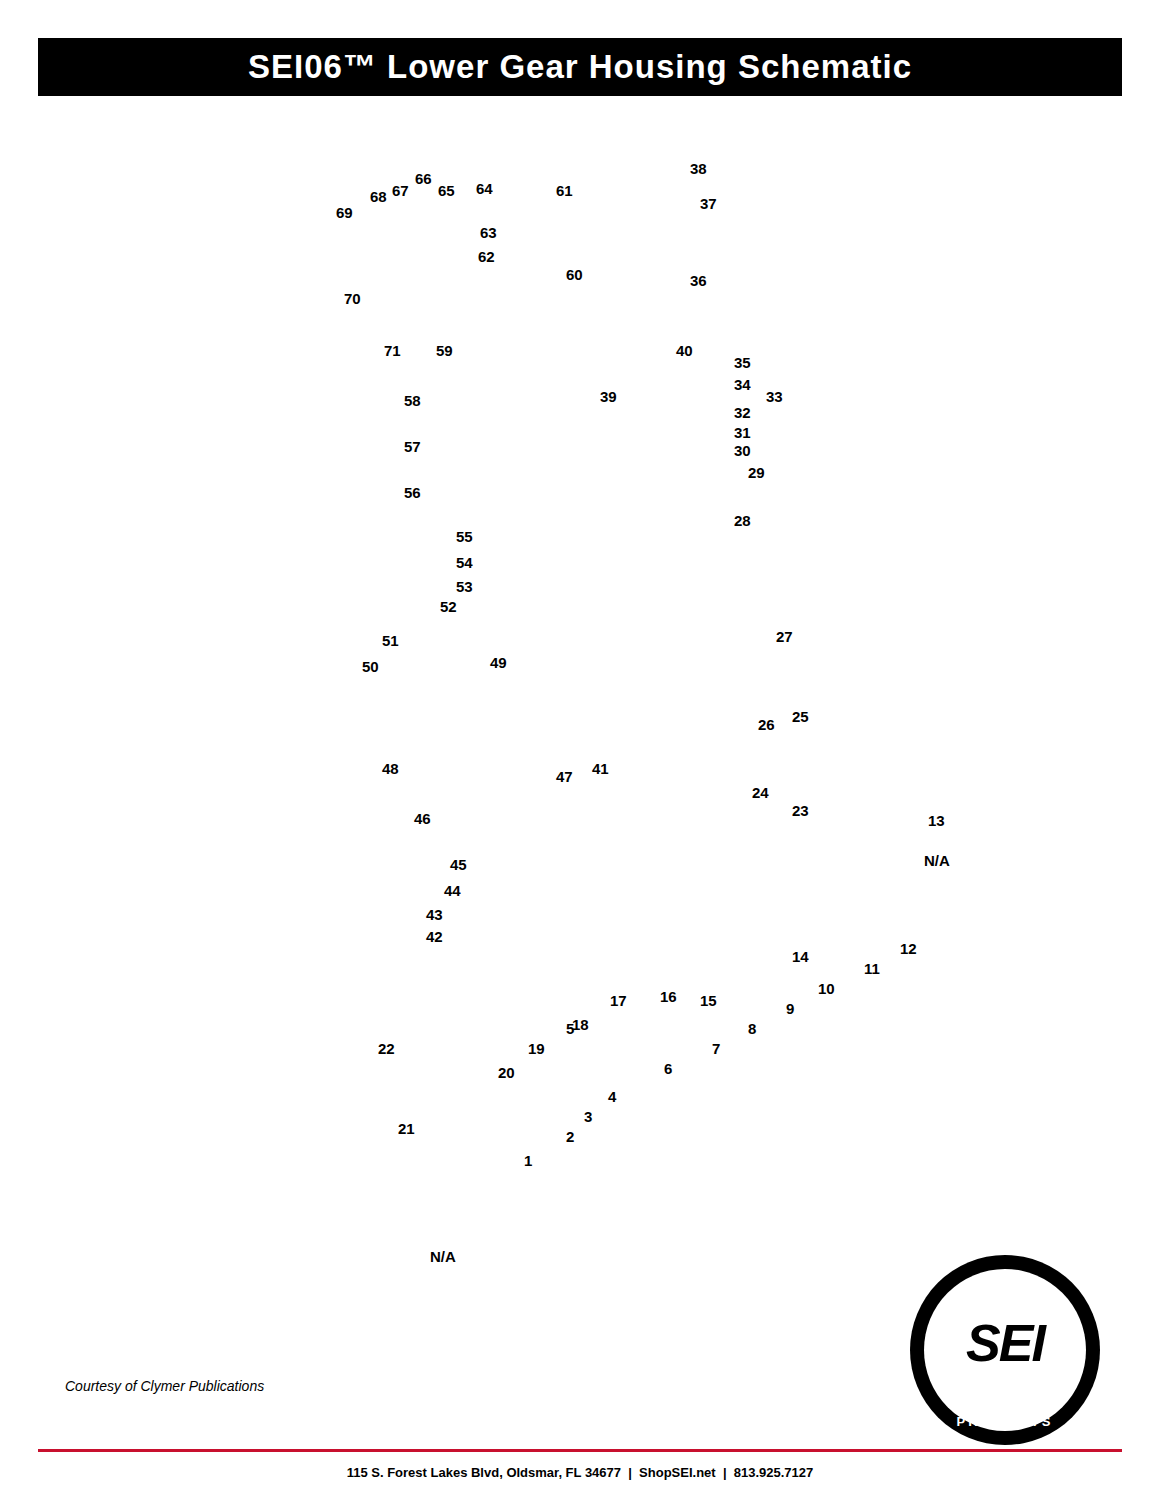SEI06™ Lower Gear Housing Schematic
38 37 36 66 67 68 69 65 64 63 62 61 60 70 71 59 58 57 56 55 54 53 52 51 50 49 39 40 35 34 33 32 31 30 29 28 27 26 25 24 23 13 N/A 48 47 41 46 45 44 43 42 14 15 16 17 18 19 20 22 21 12 11 10 9 8 7 6 5 4 3 2 1 N/A
Courtesy of Clymer Publications
MARINE
SEI
PRODUCTS
115 S. Forest Lakes Blvd, Oldsmar, FL 34677 | ShopSEI.net | 813.925.7127